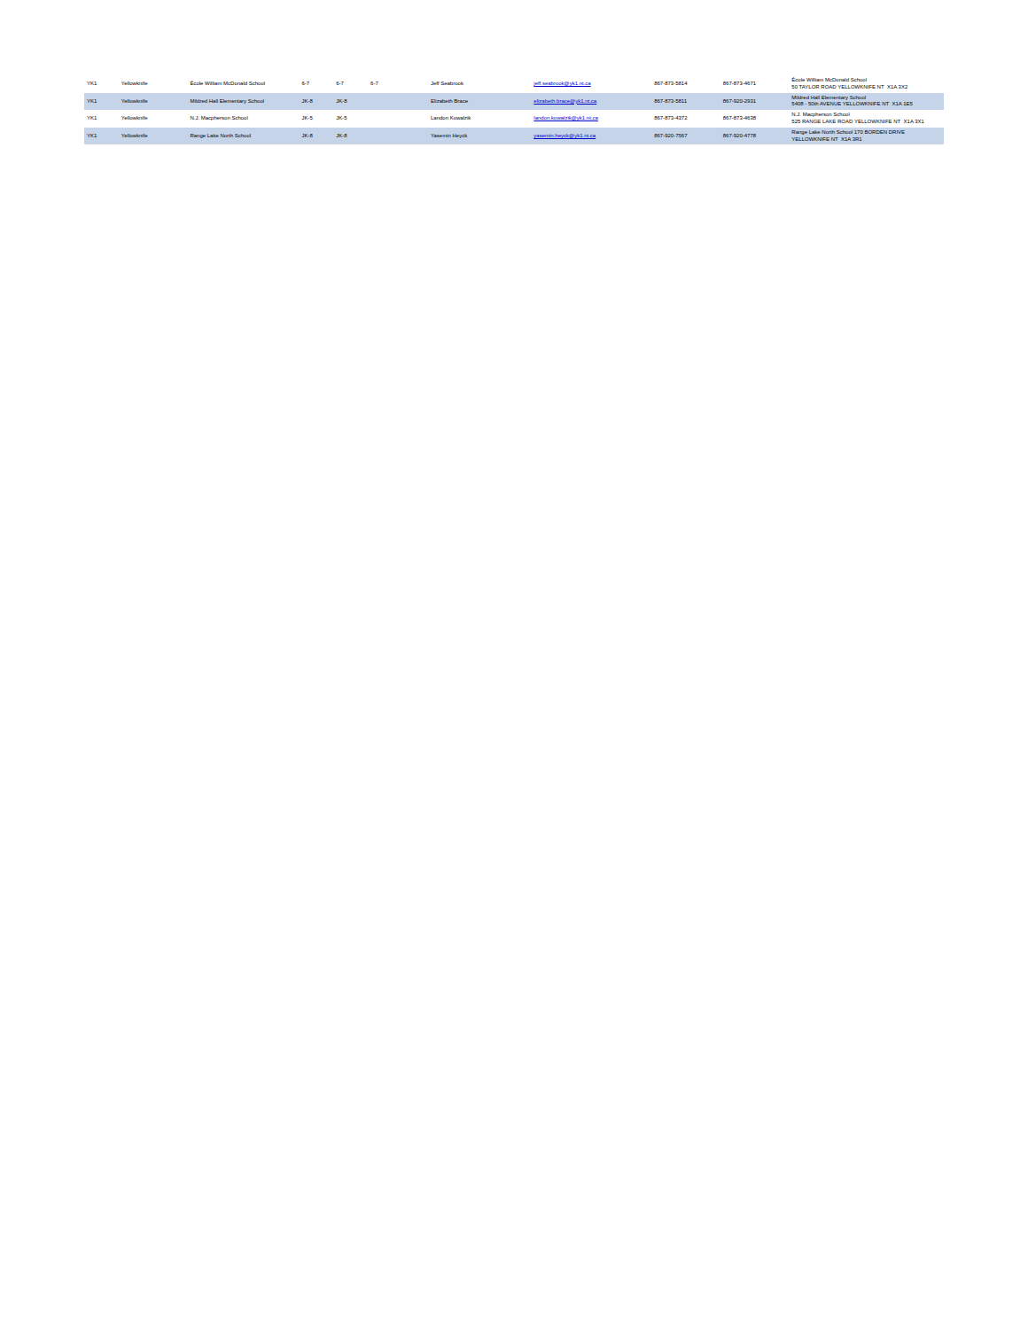| YK1 | Yellowknife | École William McDonald School | 6-7 | 6-7 | 6-7 | | Jeff Seabrook | jeff.seabrook@yk1.nt.ca | 867-873-5814 | 867-873-4671 | École William McDonald School 50 TAYLOR ROAD YELLOWKNIFE NT X1A 3X2 |
| YK1 | Yellowknife | Mildred Hall Elementary School | JK-8 | JK-8 | | | Elizabeth Brace | elizabeth.brace@yk1.nt.ca | 867-873-5811 | 867-920-2931 | Mildred Hall Elementary School 5408 - 50th AVENUE YELLOWKNIFE NT X1A 1E5 |
| YK1 | Yellowknife | N.J. Macpherson School | JK-5 | JK-5 | | | Landon Kowalzik | landon.kowalzik@yk1.nt.ca | 867-873-4372 | 867-873-4638 | N.J. Macpherson School 525 RANGE LAKE ROAD YELLOWKNIFE NT X1A 3X1 |
| YK1 | Yellowknife | Range Lake North School | JK-8 | JK-8 | | | Yasemin Heyck | yasemin.heyck@yk1.nt.ca | 867-920-7567 | 867-920-4778 | Range Lake North School 170 BORDEN DRIVE YELLOWKNIFE NT X1A 3R1 |